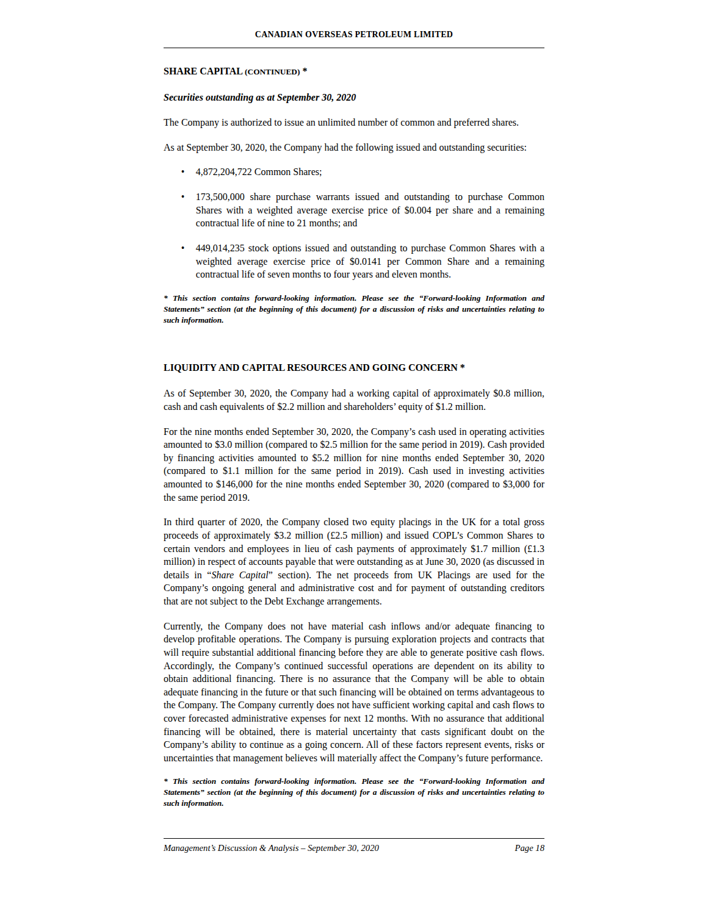CANADIAN OVERSEAS PETROLEUM LIMITED
SHARE CAPITAL (CONTINUED) *
Securities outstanding as at September 30, 2020
The Company is authorized to issue an unlimited number of common and preferred shares.
As at September 30, 2020, the Company had the following issued and outstanding securities:
4,872,204,722 Common Shares;
173,500,000 share purchase warrants issued and outstanding to purchase Common Shares with a weighted average exercise price of $0.004 per share and a remaining contractual life of nine to 21 months; and
449,014,235 stock options issued and outstanding to purchase Common Shares with a weighted average exercise price of $0.0141 per Common Share and a remaining contractual life of seven months to four years and eleven months.
* This section contains forward-looking information. Please see the “Forward-looking Information and Statements” section (at the beginning of this document) for a discussion of risks and uncertainties relating to such information.
LIQUIDITY AND CAPITAL RESOURCES AND GOING CONCERN *
As of September 30, 2020, the Company had a working capital of approximately $0.8 million, cash and cash equivalents of $2.2 million and shareholders’ equity of $1.2 million.
For the nine months ended September 30, 2020, the Company’s cash used in operating activities amounted to $3.0 million (compared to $2.5 million for the same period in 2019). Cash provided by financing activities amounted to $5.2 million for nine months ended September 30, 2020 (compared to $1.1 million for the same period in 2019). Cash used in investing activities amounted to $146,000 for the nine months ended September 30, 2020 (compared to $3,000 for the same period 2019.
In third quarter of 2020, the Company closed two equity placings in the UK for a total gross proceeds of approximately $3.2 million (£2.5 million) and issued COPL’s Common Shares to certain vendors and employees in lieu of cash payments of approximately $1.7 million (£1.3 million) in respect of accounts payable that were outstanding as at June 30, 2020 (as discussed in details in “Share Capital” section). The net proceeds from UK Placings are used for the Company’s ongoing general and administrative cost and for payment of outstanding creditors that are not subject to the Debt Exchange arrangements.
Currently, the Company does not have material cash inflows and/or adequate financing to develop profitable operations. The Company is pursuing exploration projects and contracts that will require substantial additional financing before they are able to generate positive cash flows. Accordingly, the Company’s continued successful operations are dependent on its ability to obtain additional financing. There is no assurance that the Company will be able to obtain adequate financing in the future or that such financing will be obtained on terms advantageous to the Company. The Company currently does not have sufficient working capital and cash flows to cover forecasted administrative expenses for next 12 months. With no assurance that additional financing will be obtained, there is material uncertainty that casts significant doubt on the Company’s ability to continue as a going concern. All of these factors represent events, risks or uncertainties that management believes will materially affect the Company’s future performance.
* This section contains forward-looking information. Please see the “Forward-looking Information and Statements” section (at the beginning of this document) for a discussion of risks and uncertainties relating to such information.
Management’s Discussion & Analysis – September 30, 2020 Page 18